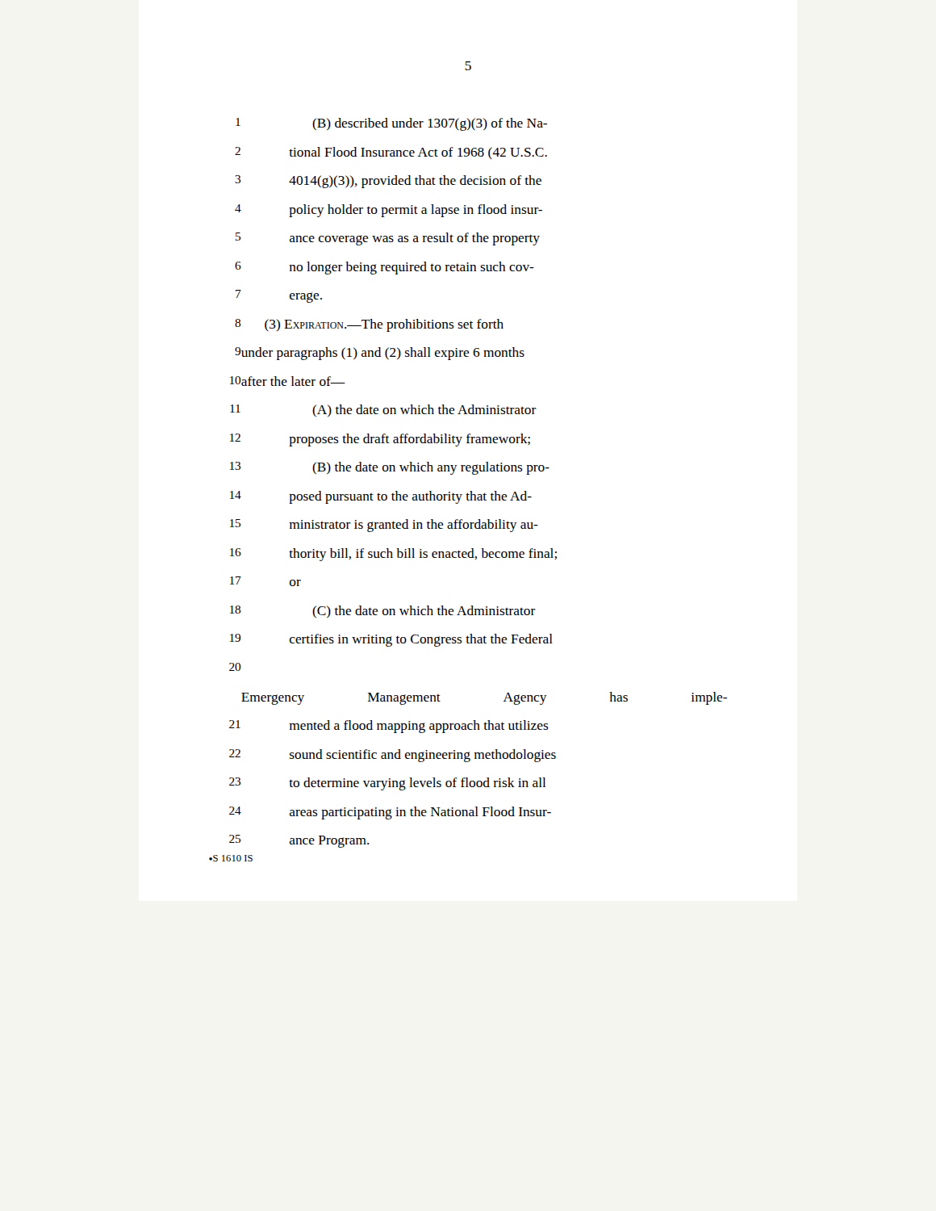5
| 1 | (B) described under 1307(g)(3) of the Na- |
| 2 | tional Flood Insurance Act of 1968 (42 U.S.C. |
| 3 | 4014(g)(3)), provided that the decision of the |
| 4 | policy holder to permit a lapse in flood insur- |
| 5 | ance coverage was as a result of the property |
| 6 | no longer being required to retain such cov- |
| 7 | erage. |
| 8 | (3) Expiration. —The prohibitions set forth |
| 9 | under paragraphs (1) and (2) shall expire 6 months |
| 10 | after the later of— |
| 11 | (A) the date on which the Administrator |
| 12 | proposes the draft affordability framework; |
| 13 | (B) the date on which any regulations pro- |
| 14 | posed pursuant to the authority that the Ad- |
| 15 | ministrator is granted in the affordability au- |
| 16 | thority bill, if such bill is enacted, become final; |
| 17 | or |
| 18 | (C) the date on which the Administrator |
| 19 | certifies in writing to Congress that the Federal |
| 20 | Emergency Management Agency has imple- |
| 21 | mented a flood mapping approach that utilizes |
| 22 | sound scientific and engineering methodologies |
| 23 | to determine varying levels of flood risk in all |
| 24 | areas participating in the National Flood Insur- |
| 25 | ance Program. |
•S 1610 IS